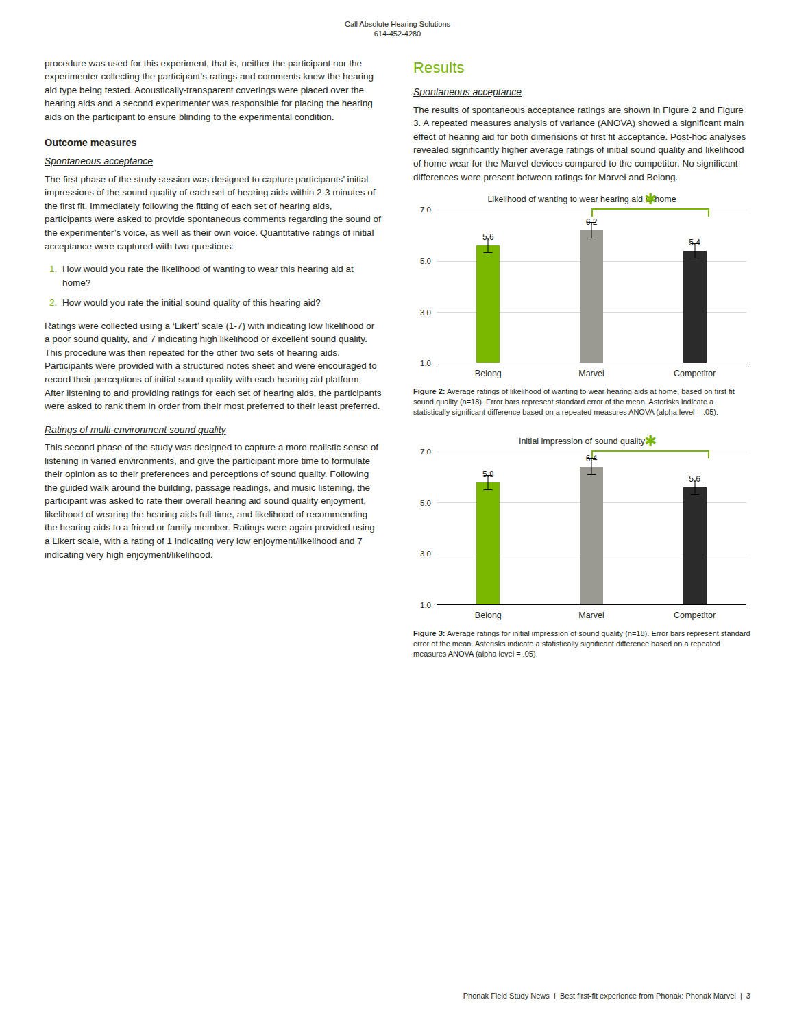Call Absolute Hearing Solutions
614-452-4280
procedure was used for this experiment, that is, neither the participant nor the experimenter collecting the participant’s ratings and comments knew the hearing aid type being tested. Acoustically-transparent coverings were placed over the hearing aids and a second experimenter was responsible for placing the hearing aids on the participant to ensure blinding to the experimental condition.
Outcome measures
Spontaneous acceptance
The first phase of the study session was designed to capture participants’ initial impressions of the sound quality of each set of hearing aids within 2-3 minutes of the first fit. Immediately following the fitting of each set of hearing aids, participants were asked to provide spontaneous comments regarding the sound of the experimenter’s voice, as well as their own voice. Quantitative ratings of initial acceptance were captured with two questions:
How would you rate the likelihood of wanting to wear this hearing aid at home?
How would you rate the initial sound quality of this hearing aid?
Ratings were collected using a ‘Likert’ scale (1-7) with indicating low likelihood or a poor sound quality, and 7 indicating high likelihood or excellent sound quality. This procedure was then repeated for the other two sets of hearing aids. Participants were provided with a structured notes sheet and were encouraged to record their perceptions of initial sound quality with each hearing aid platform. After listening to and providing ratings for each set of hearing aids, the participants were asked to rank them in order from their most preferred to their least preferred.
Ratings of multi-environment sound quality
This second phase of the study was designed to capture a more realistic sense of listening in varied environments, and give the participant more time to formulate their opinion as to their preferences and perceptions of sound quality. Following the guided walk around the building, passage readings, and music listening, the participant was asked to rate their overall hearing aid sound quality enjoyment, likelihood of wearing the hearing aids full-time, and likelihood of recommending the hearing aids to a friend or family member. Ratings were again provided using a Likert scale, with a rating of 1 indicating very low enjoyment/likelihood and 7 indicating very high enjoyment/likelihood.
Results
Spontaneous acceptance
The results of spontaneous acceptance ratings are shown in Figure 2 and Figure 3. A repeated measures analysis of variance (ANOVA) showed a significant main effect of hearing aid for both dimensions of first fit acceptance. Post-hoc analyses revealed significantly higher average ratings of initial sound quality and likelihood of home wear for the Marvel devices compared to the competitor. No significant differences were present between ratings for Marvel and Belong.
Likelihood of wanting to wear hearing aid at home
7.0 5.0 3.0 1.0
✱
5.6
6.2
5.4
Belong Marvel Competitor
Figure 2: Average ratings of likelihood of wanting to wear hearing aids at home, based on first fit sound quality (n=18). Error bars represent standard error of the mean. Asterisks indicate a statistically significant difference based on a repeated measures ANOVA (alpha level = .05).
Initial impression of sound quality
7.0 5.0 3.0 1.0
✱
5.8
6.4
5.6
Belong Marvel Competitor
Figure 3: Average ratings for initial impression of sound quality (n=18). Error bars represent standard error of the mean. Asterisks indicate a statistically significant difference based on a repeated measures ANOVA (alpha level = .05).
Phonak Field Study News I Best first-fit experience from Phonak: Phonak Marvel | 3